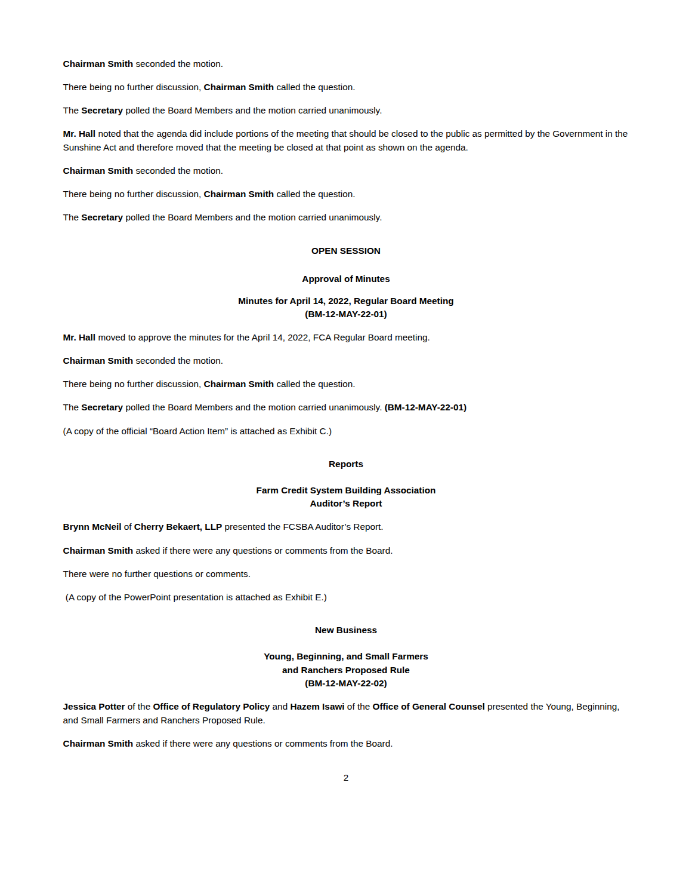Chairman Smith seconded the motion.
There being no further discussion, Chairman Smith called the question.
The Secretary polled the Board Members and the motion carried unanimously.
Mr. Hall noted that the agenda did include portions of the meeting that should be closed to the public as permitted by the Government in the Sunshine Act and therefore moved that the meeting be closed at that point as shown on the agenda.
Chairman Smith seconded the motion.
There being no further discussion, Chairman Smith called the question.
The Secretary polled the Board Members and the motion carried unanimously.
OPEN SESSION
Approval of Minutes
Minutes for April 14, 2022, Regular Board Meeting
(BM-12-MAY-22-01)
Mr. Hall moved to approve the minutes for the April 14, 2022, FCA Regular Board meeting.
Chairman Smith seconded the motion.
There being no further discussion, Chairman Smith called the question.
The Secretary polled the Board Members and the motion carried unanimously. (BM-12-MAY-22-01)
(A copy of the official “Board Action Item” is attached as Exhibit C.)
Reports
Farm Credit System Building Association
Auditor’s Report
Brynn McNeil of Cherry Bekaert, LLP presented the FCSBA Auditor’s Report.
Chairman Smith asked if there were any questions or comments from the Board.
There were no further questions or comments.
(A copy of the PowerPoint presentation is attached as Exhibit E.)
New Business
Young, Beginning, and Small Farmers
and Ranchers Proposed Rule
(BM-12-MAY-22-02)
Jessica Potter of the Office of Regulatory Policy and Hazem Isawi of the Office of General Counsel presented the Young, Beginning, and Small Farmers and Ranchers Proposed Rule.
Chairman Smith asked if there were any questions or comments from the Board.
2